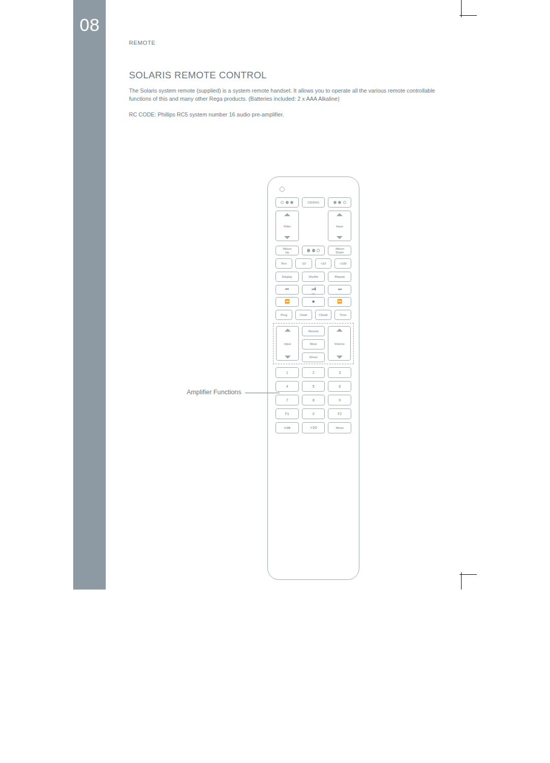08
REMOTE
SOLARIS REMOTE CONTROL
The Solaris system remote (supplied) is a system remote handset. It allows you to operate all the various remote controllable functions of this and many other Rega products. (Batteries included: 2 x AAA Alkaline)
RC CODE: Phillips RC5 system number 16 audio pre-amplifier.
Amplifier Functions
CD/DAC
Filter
Input
Album
Up
Album
Down
Text
-10
+10
+100
Display
Shuffle
Repeat
⏮
⏯❙
⏭
OK
⏪
■
⏩
Prog
Clear
Check
Time
Input
Record
Mute
Direct
Volume
1
2
3
4
5
6
7
8
9
F1
0
F2
USB
>10
Mono